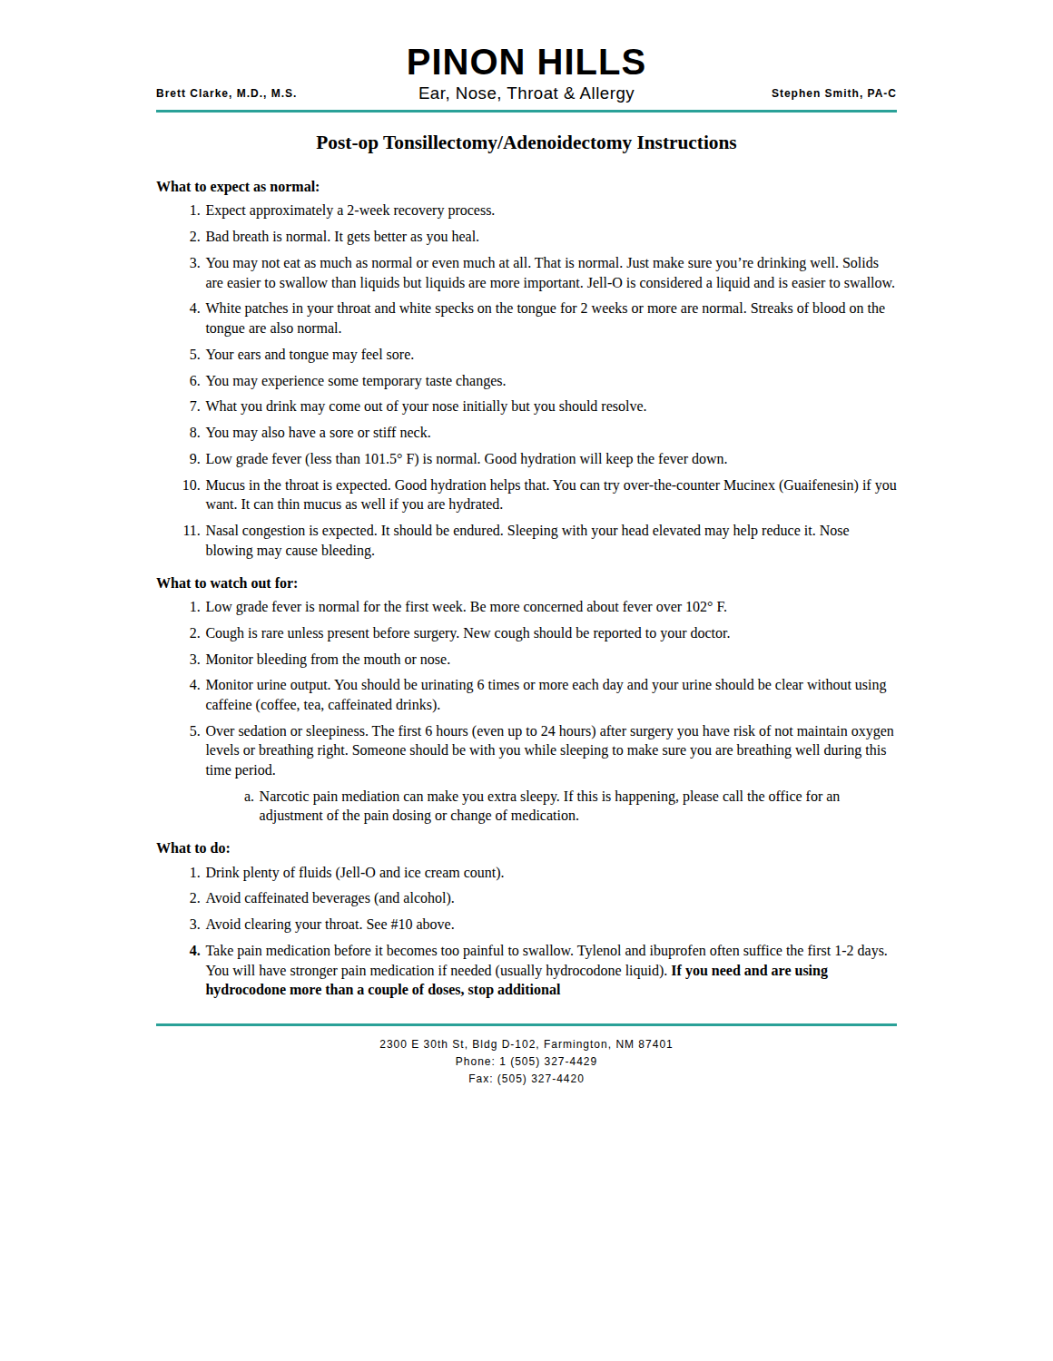Brett Clarke, M.D., M.S.
PINON HILLS
Ear, Nose, Throat & Allergy
Stephen Smith, PA-C
Post-op Tonsillectomy/Adenoidectomy Instructions
What to expect as normal:
Expect approximately a 2-week recovery process.
Bad breath is normal. It gets better as you heal.
You may not eat as much as normal or even much at all. That is normal. Just make sure you’re drinking well. Solids are easier to swallow than liquids but liquids are more important. Jell-O is considered a liquid and is easier to swallow.
White patches in your throat and white specks on the tongue for 2 weeks or more are normal. Streaks of blood on the tongue are also normal.
Your ears and tongue may feel sore.
You may experience some temporary taste changes.
What you drink may come out of your nose initially but you should resolve.
You may also have a sore or stiff neck.
Low grade fever (less than 101.5° F) is normal. Good hydration will keep the fever down.
Mucus in the throat is expected. Good hydration helps that. You can try over-the-counter Mucinex (Guaifenesin) if you want. It can thin mucus as well if you are hydrated.
Nasal congestion is expected. It should be endured. Sleeping with your head elevated may help reduce it. Nose blowing may cause bleeding.
What to watch out for:
Low grade fever is normal for the first week. Be more concerned about fever over 102° F.
Cough is rare unless present before surgery. New cough should be reported to your doctor.
Monitor bleeding from the mouth or nose.
Monitor urine output. You should be urinating 6 times or more each day and your urine should be clear without using caffeine (coffee, tea, caffeinated drinks).
Over sedation or sleepiness. The first 6 hours (even up to 24 hours) after surgery you have risk of not maintain oxygen levels or breathing right. Someone should be with you while sleeping to make sure you are breathing well during this time period.
Narcotic pain mediation can make you extra sleepy. If this is happening, please call the office for an adjustment of the pain dosing or change of medication.
What to do:
Drink plenty of fluids (Jell-O and ice cream count).
Avoid caffeinated beverages (and alcohol).
Avoid clearing your throat. See #10 above.
Take pain medication before it becomes too painful to swallow. Tylenol and ibuprofen often suffice the first 1-2 days. You will have stronger pain medication if needed (usually hydrocodone liquid). If you need and are using hydrocodone more than a couple of doses, stop additional
2300 E 30th St, Bldg D-102, Farmington, NM 87401
Phone: 1 (505) 327-4429
Fax: (505) 327-4420